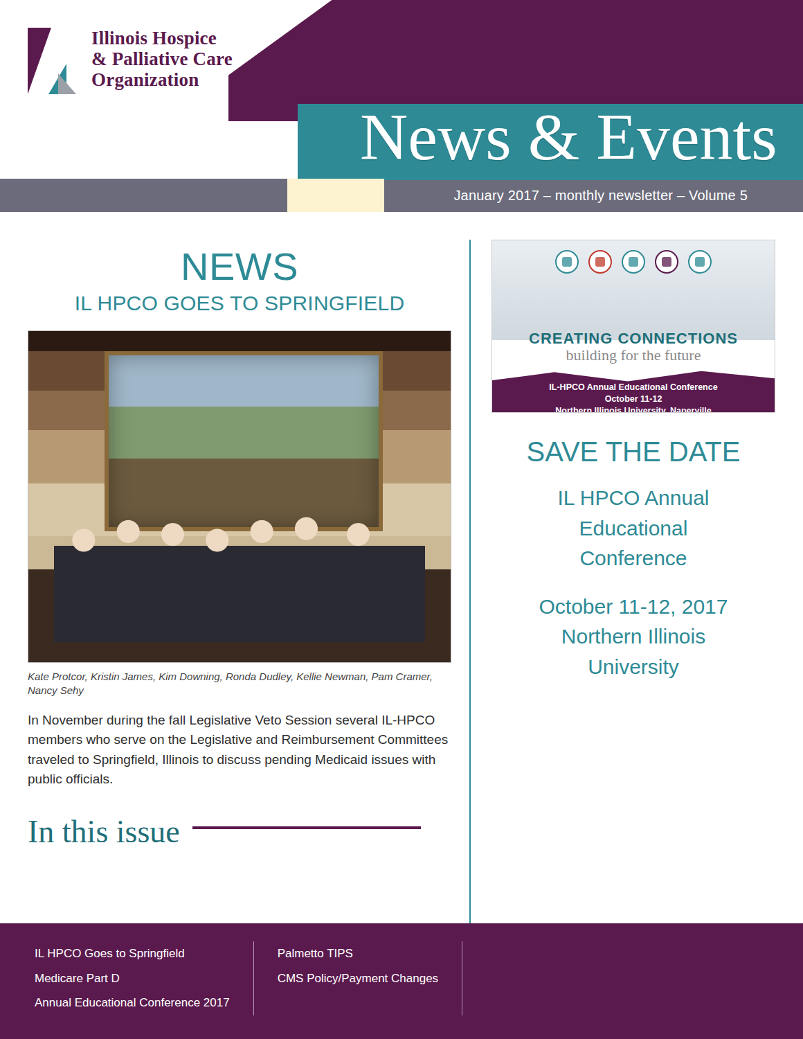News & Events
Illinois Hospice & Palliative Care Organization
January 2017 – monthly newsletter – Volume 5
NEWS
IL HPCO GOES TO SPRINGFIELD
Kate Protcor, Kristin James, Kim Downing, Ronda Dudley, Kellie Newman, Pam Cramer, Nancy Sehy
In November during the fall Legislative Veto Session several IL-HPCO members who serve on the Legislative and Reimbursement Committees traveled to Springfield, Illinois to discuss pending Medicaid issues with public officials.
In this issue
CREATING CONNECTIONS
building for the future
IL-HPCO Annual Educational Conference October 11-12 Northern Illinois University, Naperville
SAVE THE DATE
IL HPCO Annual
Educational
Conference
October 11-12, 2017
Northern Illinois
University
IL HPCO Goes to Springfield
Medicare Part D
Annual Educational Conference 2017
Palmetto TIPS
CMS Policy/Payment Changes